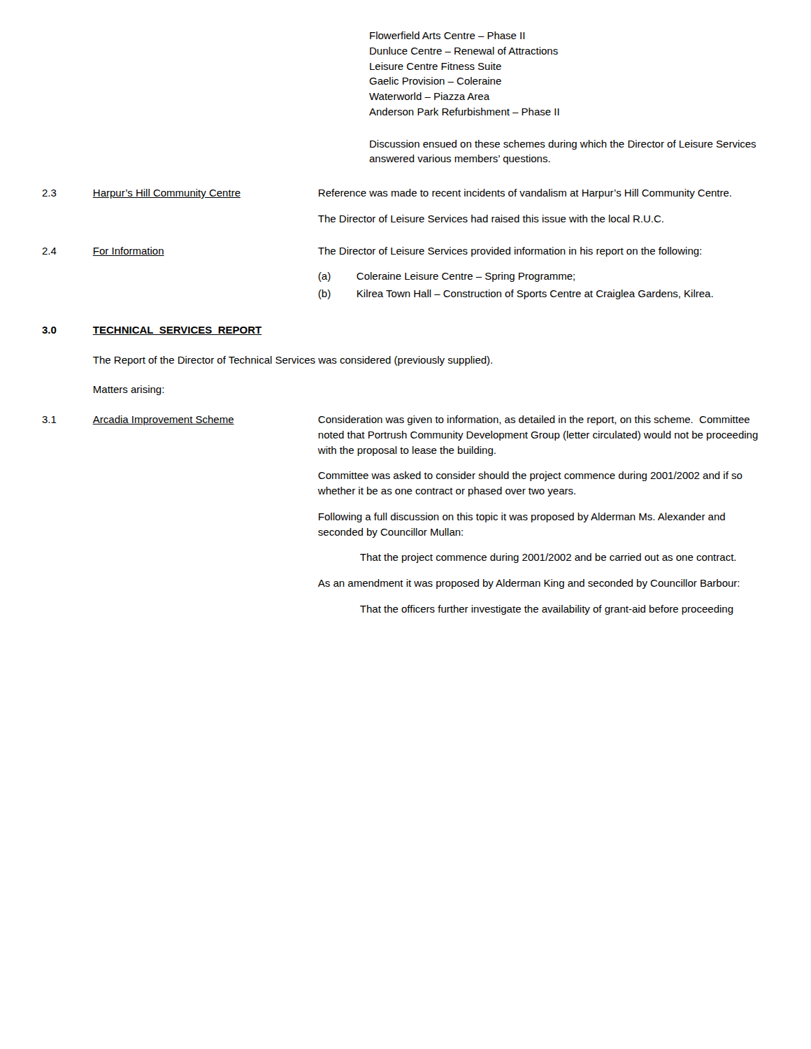Flowerfield Arts Centre – Phase II
Dunluce Centre – Renewal of Attractions
Leisure Centre Fitness Suite
Gaelic Provision – Coleraine
Waterworld – Piazza Area
Anderson Park Refurbishment – Phase II
Discussion ensued on these schemes during which the Director of Leisure Services answered various members’ questions.
2.3
Harpur’s Hill Community Centre
Reference was made to recent incidents of vandalism at Harpur’s Hill Community Centre.
The Director of Leisure Services had raised this issue with the local R.U.C.
2.4
For Information
The Director of Leisure Services provided information in his report on the following:
(a) Coleraine Leisure Centre – Spring Programme;
(b) Kilrea Town Hall – Construction of Sports Centre at Craiglea Gardens, Kilrea.
3.0 TECHNICAL SERVICES REPORT
The Report of the Director of Technical Services was considered (previously supplied).
Matters arising:
3.1
Arcadia Improvement Scheme
Consideration was given to information, as detailed in the report, on this scheme. Committee noted that Portrush Community Development Group (letter circulated) would not be proceeding with the proposal to lease the building.
Committee was asked to consider should the project commence during 2001/2002 and if so whether it be as one contract or phased over two years.
Following a full discussion on this topic it was proposed by Alderman Ms. Alexander and seconded by Councillor Mullan:
That the project commence during 2001/2002 and be carried out as one contract.
As an amendment it was proposed by Alderman King and seconded by Councillor Barbour:
That the officers further investigate the availability of grant-aid before proceeding